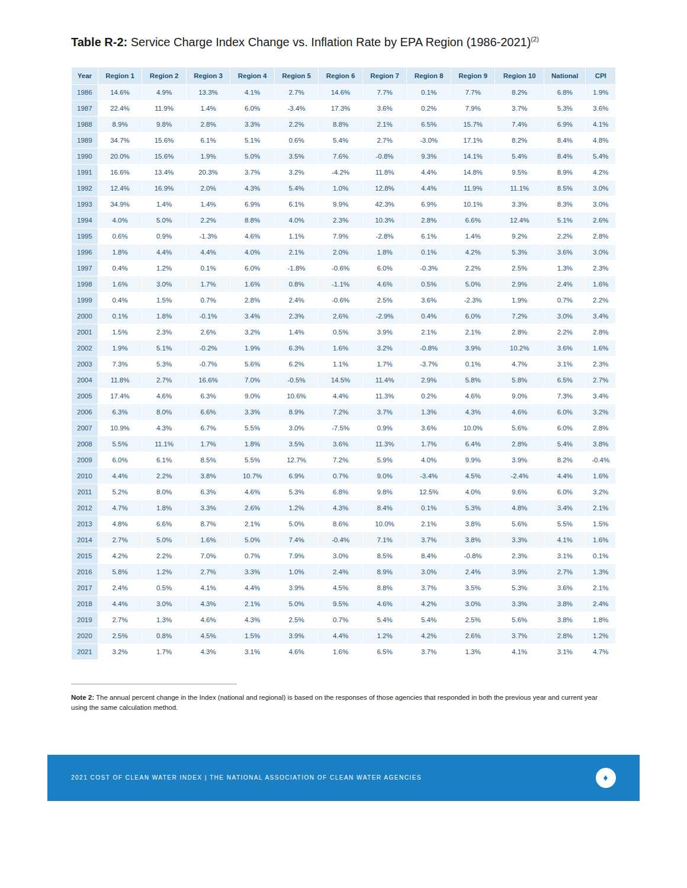Table R-2: Service Charge Index Change vs. Inflation Rate by EPA Region (1986-2021)(2)
| Year | Region 1 | Region 2 | Region 3 | Region 4 | Region 5 | Region 6 | Region 7 | Region 8 | Region 9 | Region 10 | National | CPI |
| --- | --- | --- | --- | --- | --- | --- | --- | --- | --- | --- | --- | --- |
| 1986 | 14.6% | 4.9% | 13.3% | 4.1% | 2.7% | 14.6% | 7.7% | 0.1% | 7.7% | 8.2% | 6.8% | 1.9% |
| 1987 | 22.4% | 11.9% | 1.4% | 6.0% | -3.4% | 17.3% | 3.6% | 0.2% | 7.9% | 3.7% | 5.3% | 3.6% |
| 1988 | 8.9% | 9.8% | 2.8% | 3.3% | 2.2% | 8.8% | 2.1% | 6.5% | 15.7% | 7.4% | 6.9% | 4.1% |
| 1989 | 34.7% | 15.6% | 6.1% | 5.1% | 0.6% | 5.4% | 2.7% | -3.0% | 17.1% | 8.2% | 8.4% | 4.8% |
| 1990 | 20.0% | 15.6% | 1.9% | 5.0% | 3.5% | 7.6% | -0.8% | 9.3% | 14.1% | 5.4% | 8.4% | 5.4% |
| 1991 | 16.6% | 13.4% | 20.3% | 3.7% | 3.2% | -4.2% | 11.8% | 4.4% | 14.8% | 9.5% | 8.9% | 4.2% |
| 1992 | 12.4% | 16.9% | 2.0% | 4.3% | 5.4% | 1.0% | 12.8% | 4.4% | 11.9% | 11.1% | 8.5% | 3.0% |
| 1993 | 34.9% | 1.4% | 1.4% | 6.9% | 6.1% | 9.9% | 42.3% | 6.9% | 10.1% | 3.3% | 8.3% | 3.0% |
| 1994 | 4.0% | 5.0% | 2.2% | 8.8% | 4.0% | 2.3% | 10.3% | 2.8% | 6.6% | 12.4% | 5.1% | 2.6% |
| 1995 | 0.6% | 0.9% | -1.3% | 4.6% | 1.1% | 7.9% | -2.8% | 6.1% | 1.4% | 9.2% | 2.2% | 2.8% |
| 1996 | 1.8% | 4.4% | 4.4% | 4.0% | 2.1% | 2.0% | 1.8% | 0.1% | 4.2% | 5.3% | 3.6% | 3.0% |
| 1997 | 0.4% | 1.2% | 0.1% | 6.0% | -1.8% | -0.6% | 6.0% | -0.3% | 2.2% | 2.5% | 1.3% | 2.3% |
| 1998 | 1.6% | 3.0% | 1.7% | 1.6% | 0.8% | -1.1% | 4.6% | 0.5% | 5.0% | 2.9% | 2.4% | 1.6% |
| 1999 | 0.4% | 1.5% | 0.7% | 2.8% | 2.4% | -0.6% | 2.5% | 3.6% | -2.3% | 1.9% | 0.7% | 2.2% |
| 2000 | 0.1% | 1.8% | -0.1% | 3.4% | 2.3% | 2.6% | -2.9% | 0.4% | 6.0% | 7.2% | 3.0% | 3.4% |
| 2001 | 1.5% | 2.3% | 2.6% | 3.2% | 1.4% | 0.5% | 3.9% | 2.1% | 2.1% | 2.8% | 2.2% | 2.8% |
| 2002 | 1.9% | 5.1% | -0.2% | 1.9% | 6.3% | 1.6% | 3.2% | -0.8% | 3.9% | 10.2% | 3.6% | 1.6% |
| 2003 | 7.3% | 5.3% | -0.7% | 5.6% | 6.2% | 1.1% | 1.7% | -3.7% | 0.1% | 4.7% | 3.1% | 2.3% |
| 2004 | 11.8% | 2.7% | 16.6% | 7.0% | -0.5% | 14.5% | 11.4% | 2.9% | 5.8% | 5.8% | 6.5% | 2.7% |
| 2005 | 17.4% | 4.6% | 6.3% | 9.0% | 10.6% | 4.4% | 11.3% | 0.2% | 4.6% | 9.0% | 7.3% | 3.4% |
| 2006 | 6.3% | 8.0% | 6.6% | 3.3% | 8.9% | 7.2% | 3.7% | 1.3% | 4.3% | 4.6% | 6.0% | 3.2% |
| 2007 | 10.9% | 4.3% | 6.7% | 5.5% | 3.0% | -7.5% | 0.9% | 3.6% | 10.0% | 5.6% | 6.0% | 2.8% |
| 2008 | 5.5% | 11.1% | 1.7% | 1.8% | 3.5% | 3.6% | 11.3% | 1.7% | 6.4% | 2.8% | 5.4% | 3.8% |
| 2009 | 6.0% | 6.1% | 8.5% | 5.5% | 12.7% | 7.2% | 5.9% | 4.0% | 9.9% | 3.9% | 8.2% | -0.4% |
| 2010 | 4.4% | 2.2% | 3.8% | 10.7% | 6.9% | 0.7% | 9.0% | -3.4% | 4.5% | -2.4% | 4.4% | 1.6% |
| 2011 | 5.2% | 8.0% | 6.3% | 4.6% | 5.3% | 6.8% | 9.8% | 12.5% | 4.0% | 9.6% | 6.0% | 3.2% |
| 2012 | 4.7% | 1.8% | 3.3% | 2.6% | 1.2% | 4.3% | 8.4% | 0.1% | 5.3% | 4.8% | 3.4% | 2.1% |
| 2013 | 4.8% | 6.6% | 8.7% | 2.1% | 5.0% | 8.6% | 10.0% | 2.1% | 3.8% | 5.6% | 5.5% | 1.5% |
| 2014 | 2.7% | 5.0% | 1.6% | 5.0% | 7.4% | -0.4% | 7.1% | 3.7% | 3.8% | 3.3% | 4.1% | 1.6% |
| 2015 | 4.2% | 2.2% | 7.0% | 0.7% | 7.9% | 3.0% | 8.5% | 8.4% | -0.8% | 2.3% | 3.1% | 0.1% |
| 2016 | 5.8% | 1.2% | 2.7% | 3.3% | 1.0% | 2.4% | 8.9% | 3.0% | 2.4% | 3.9% | 2.7% | 1.3% |
| 2017 | 2.4% | 0.5% | 4.1% | 4.4% | 3.9% | 4.5% | 8.8% | 3.7% | 3.5% | 5.3% | 3.6% | 2.1% |
| 2018 | 4.4% | 3.0% | 4.3% | 2.1% | 5.0% | 9.5% | 4.6% | 4.2% | 3.0% | 3.3% | 3.8% | 2.4% |
| 2019 | 2.7% | 1.3% | 4.6% | 4.3% | 2.5% | 0.7% | 5.4% | 5.4% | 2.5% | 5.6% | 3.8% | 1.8% |
| 2020 | 2.5% | 0.8% | 4.5% | 1.5% | 3.9% | 4.4% | 1.2% | 4.2% | 2.6% | 3.7% | 2.8% | 1.2% |
| 2021 | 3.2% | 1.7% | 4.3% | 3.1% | 4.6% | 1.6% | 6.5% | 3.7% | 1.3% | 4.1% | 3.1% | 4.7% |
Note 2: The annual percent change in the Index (national and regional) is based on the responses of those agencies that responded in both the previous year and current year using the same calculation method.
2021 COST OF CLEAN WATER INDEX | THE NATIONAL ASSOCIATION OF CLEAN WATER AGENCIES ♦